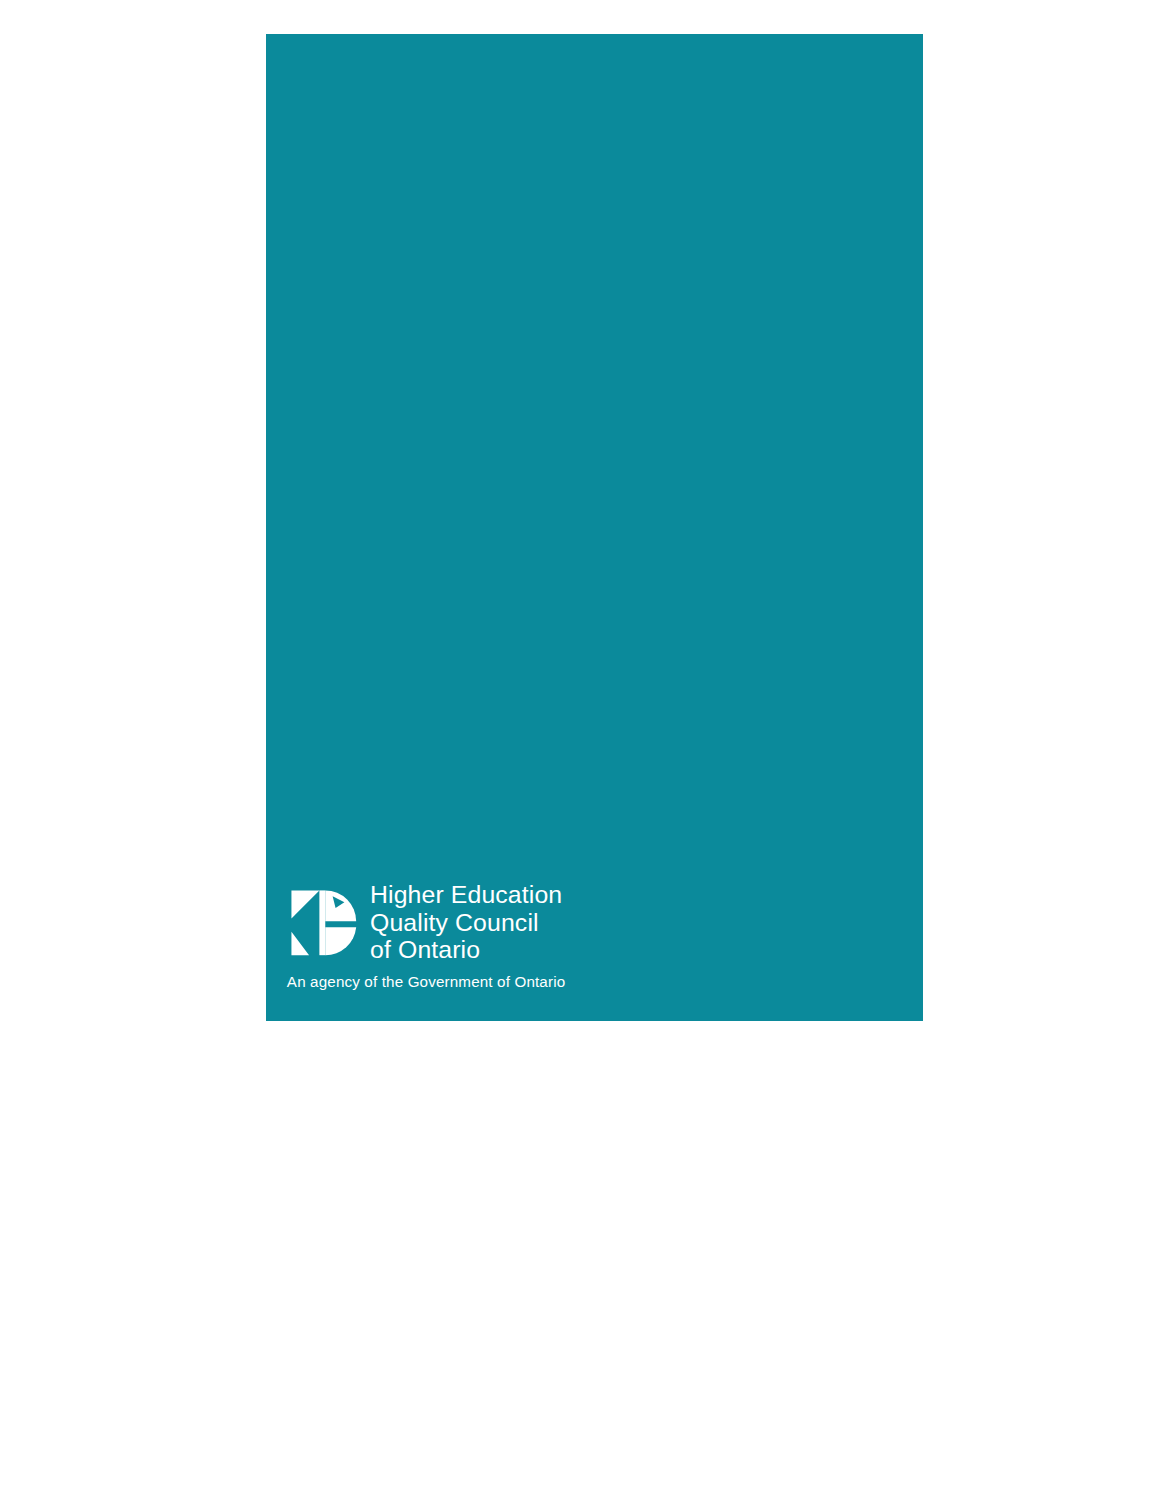Higher Education Quality Council of Ontario logo mark
Higher Education
Quality Council
of Ontario
An agency of the Government of Ontario